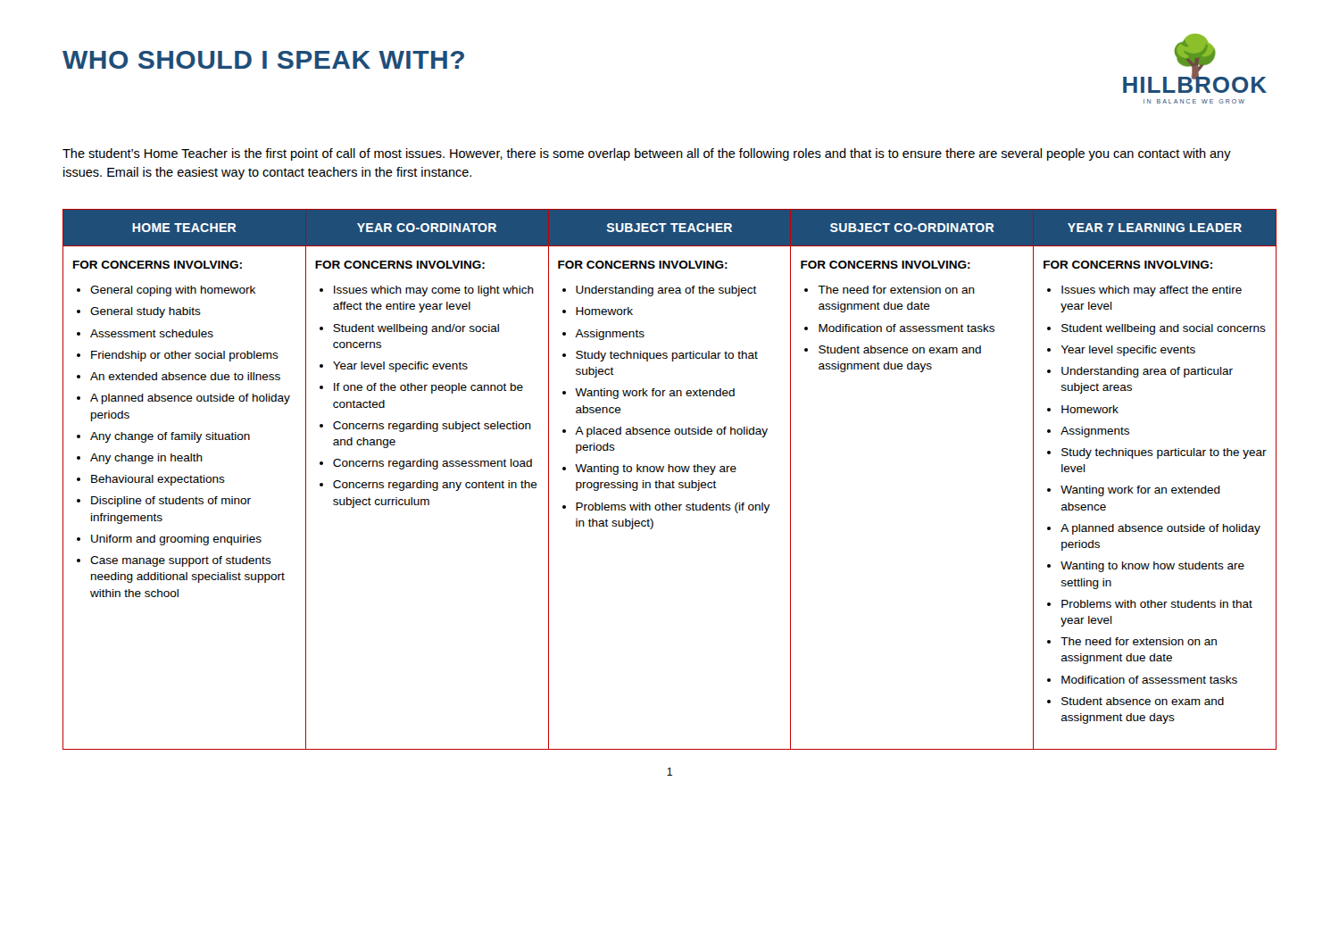WHO SHOULD I SPEAK WITH?
🌳 HILLBROOK IN BALANCE WE GROW
The student’s Home Teacher is the first point of call of most issues. However, there is some overlap between all of the following roles and that is to ensure there are several people you can contact with any issues. Email is the easiest way to contact teachers in the first instance.
| HOME TEACHER | YEAR CO-ORDINATOR | SUBJECT TEACHER | SUBJECT CO-ORDINATOR | YEAR 7 LEARNING LEADER |
| --- | --- | --- | --- | --- |
| FOR CONCERNS INVOLVING: General coping with homework General study habits Assessment schedules Friendship or other social problems An extended absence due to illness A planned absence outside of holiday periods Any change of family situation Any change in health Behavioural expectations Discipline of students of minor infringements Uniform and grooming enquiries Case manage support of students needing additional specialist support within the school | FOR CONCERNS INVOLVING: Issues which may come to light which affect the entire year level Student wellbeing and/or social concerns Year level specific events If one of the other people cannot be contacted Concerns regarding subject selection and change Concerns regarding assessment load Concerns regarding any content in the subject curriculum | FOR CONCERNS INVOLVING: Understanding area of the subject Homework Assignments Study techniques particular to that subject Wanting work for an extended absence A placed absence outside of holiday periods Wanting to know how they are progressing in that subject Problems with other students (if only in that subject) | FOR CONCERNS INVOLVING: The need for extension on an assignment due date Modification of assessment tasks Student absence on exam and assignment due days | FOR CONCERNS INVOLVING: Issues which may affect the entire year level Student wellbeing and social concerns Year level specific events Understanding area of particular subject areas Homework Assignments Study techniques particular to the year level Wanting work for an extended absence A planned absence outside of holiday periods Wanting to know how students are settling in Problems with other students in that year level The need for extension on an assignment due date Modification of assessment tasks Student absence on exam and assignment due days |
1